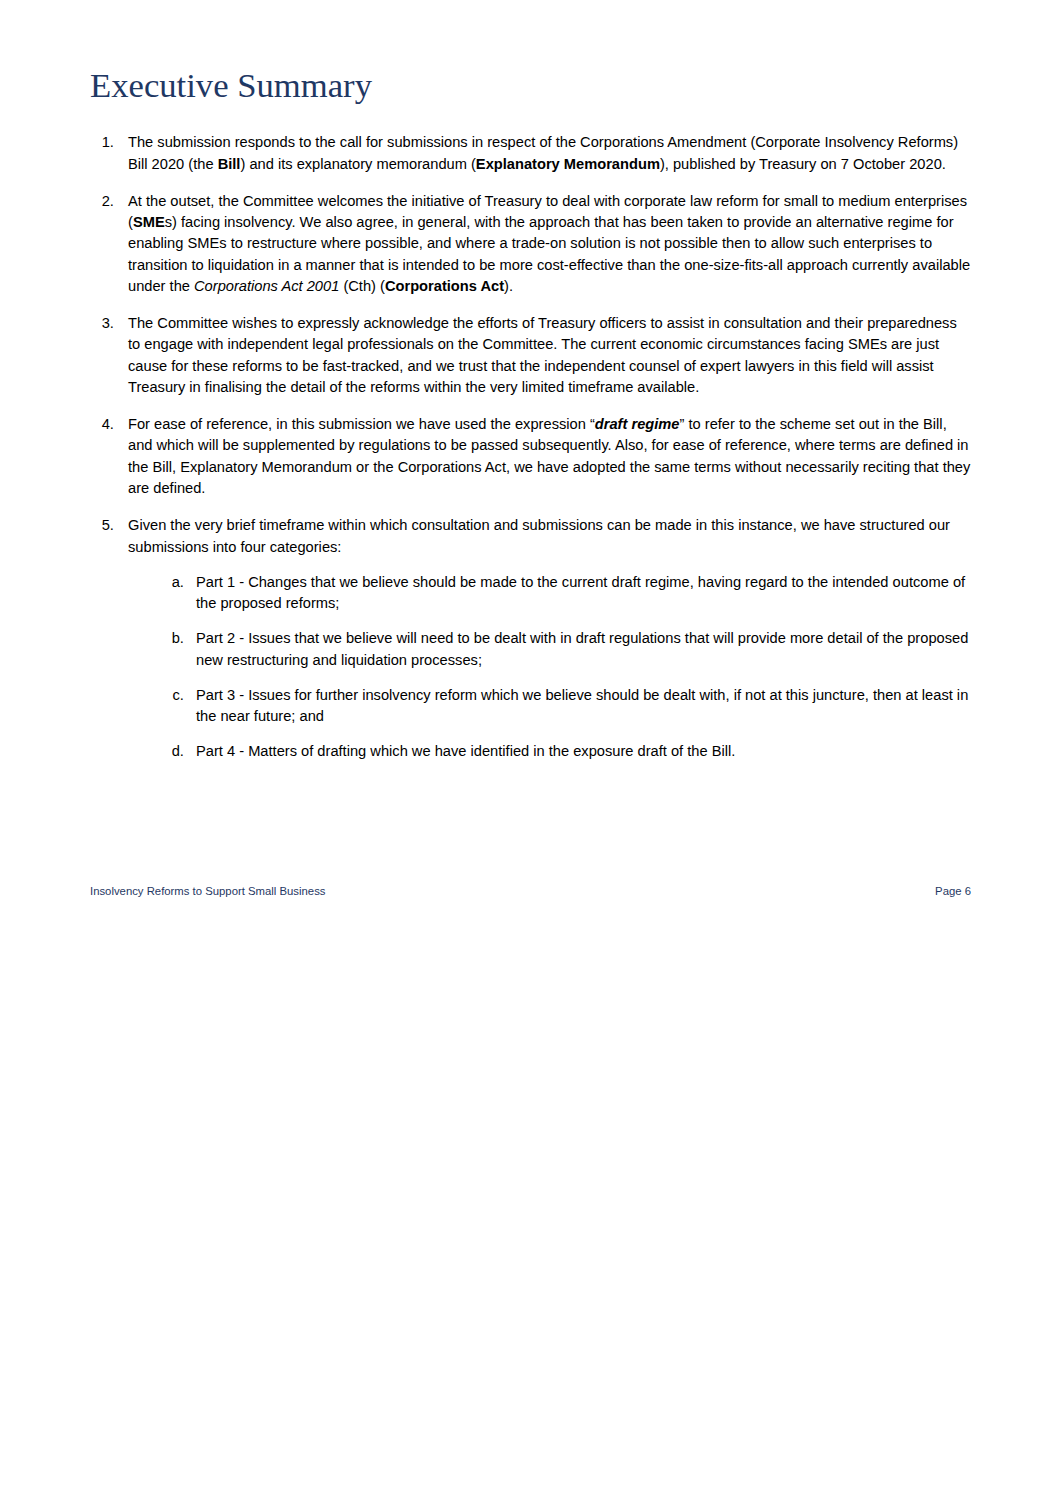Executive Summary
The submission responds to the call for submissions in respect of the Corporations Amendment (Corporate Insolvency Reforms) Bill 2020 (the Bill) and its explanatory memorandum (Explanatory Memorandum), published by Treasury on 7 October 2020.
At the outset, the Committee welcomes the initiative of Treasury to deal with corporate law reform for small to medium enterprises (SMEs) facing insolvency. We also agree, in general, with the approach that has been taken to provide an alternative regime for enabling SMEs to restructure where possible, and where a trade-on solution is not possible then to allow such enterprises to transition to liquidation in a manner that is intended to be more cost-effective than the one-size-fits-all approach currently available under the Corporations Act 2001 (Cth) (Corporations Act).
The Committee wishes to expressly acknowledge the efforts of Treasury officers to assist in consultation and their preparedness to engage with independent legal professionals on the Committee. The current economic circumstances facing SMEs are just cause for these reforms to be fast-tracked, and we trust that the independent counsel of expert lawyers in this field will assist Treasury in finalising the detail of the reforms within the very limited timeframe available.
For ease of reference, in this submission we have used the expression “draft regime” to refer to the scheme set out in the Bill, and which will be supplemented by regulations to be passed subsequently. Also, for ease of reference, where terms are defined in the Bill, Explanatory Memorandum or the Corporations Act, we have adopted the same terms without necessarily reciting that they are defined.
Given the very brief timeframe within which consultation and submissions can be made in this instance, we have structured our submissions into four categories:
Part 1 - Changes that we believe should be made to the current draft regime, having regard to the intended outcome of the proposed reforms;
Part 2 - Issues that we believe will need to be dealt with in draft regulations that will provide more detail of the proposed new restructuring and liquidation processes;
Part 3 - Issues for further insolvency reform which we believe should be dealt with, if not at this juncture, then at least in the near future; and
Part 4 - Matters of drafting which we have identified in the exposure draft of the Bill.
Insolvency Reforms to Support Small Business Page 6